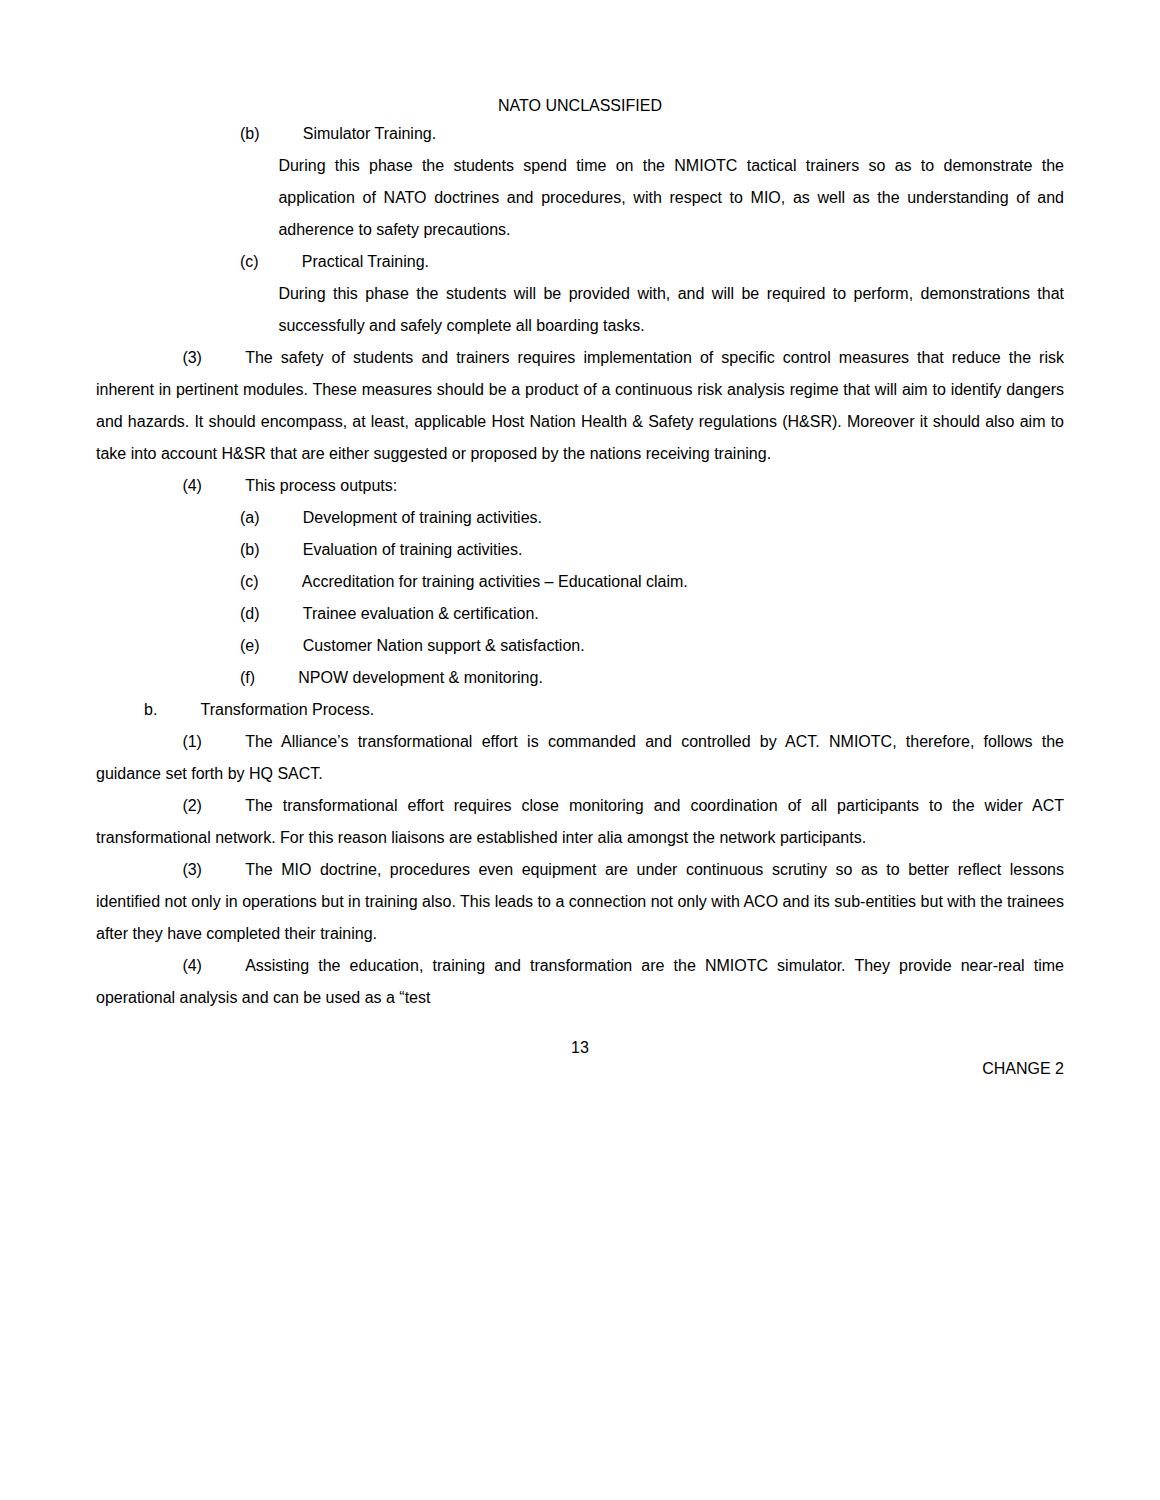NATO UNCLASSIFIED
(b) Simulator Training.
During this phase the students spend time on the NMIOTC tactical trainers so as to demonstrate the application of NATO doctrines and procedures, with respect to MIO, as well as the understanding of and adherence to safety precautions.
(c) Practical Training.
During this phase the students will be provided with, and will be required to perform, demonstrations that successfully and safely complete all boarding tasks.
(3) The safety of students and trainers requires implementation of specific control measures that reduce the risk inherent in pertinent modules. These measures should be a product of a continuous risk analysis regime that will aim to identify dangers and hazards. It should encompass, at least, applicable Host Nation Health & Safety regulations (H&SR). Moreover it should also aim to take into account H&SR that are either suggested or proposed by the nations receiving training.
(4) This process outputs:
(a) Development of training activities.
(b) Evaluation of training activities.
(c) Accreditation for training activities – Educational claim.
(d) Trainee evaluation & certification.
(e) Customer Nation support & satisfaction.
(f) NPOW development & monitoring.
b. Transformation Process.
(1) The Alliance’s transformational effort is commanded and controlled by ACT. NMIOTC, therefore, follows the guidance set forth by HQ SACT.
(2) The transformational effort requires close monitoring and coordination of all participants to the wider ACT transformational network. For this reason liaisons are established inter alia amongst the network participants.
(3) The MIO doctrine, procedures even equipment are under continuous scrutiny so as to better reflect lessons identified not only in operations but in training also. This leads to a connection not only with ACO and its sub-entities but with the trainees after they have completed their training.
(4) Assisting the education, training and transformation are the NMIOTC simulator. They provide near-real time operational analysis and can be used as a “test
13
CHANGE 2